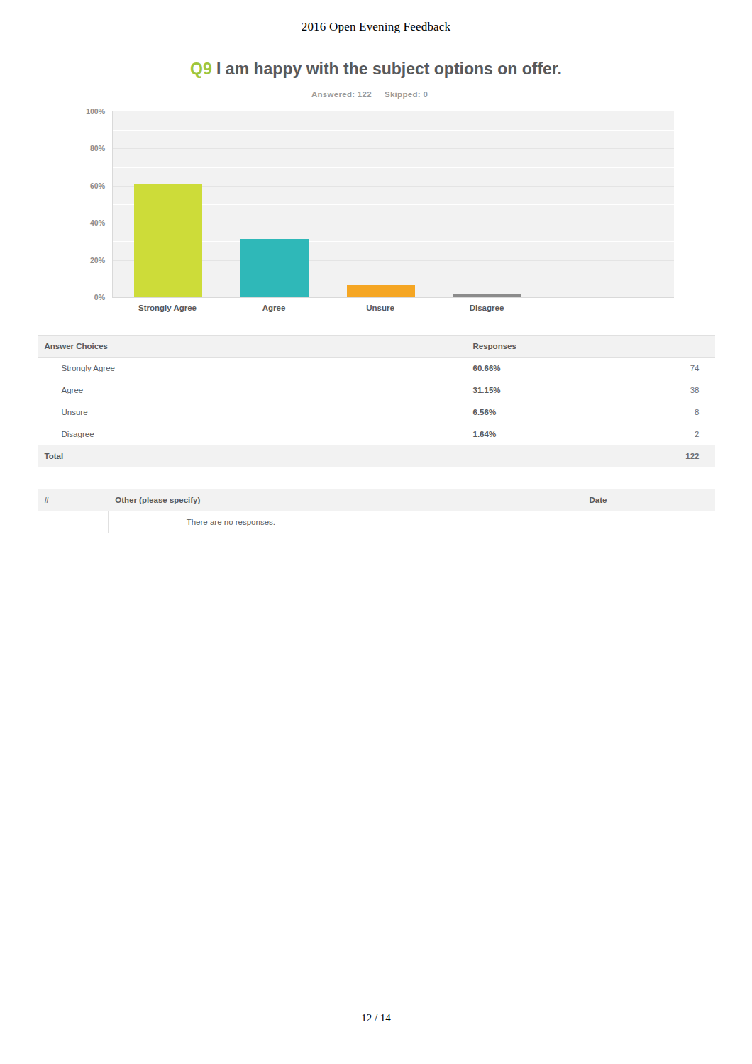2016 Open Evening Feedback
Q9 I am happy with the subject options on offer.
Answered: 122 Skipped: 0
100%
80%
60%
40%
20%
0%
Strongly Agree
Agree
Unsure
Disagree
| Answer Choices | Responses |
| --- | --- |
| Strongly Agree | 60.66% | 74 |
| Agree | 31.15% | 38 |
| Unsure | 6.56% | 8 |
| Disagree | 1.64% | 2 |
| Total | | 122 |
| # | Other (please specify) | Date |
| --- | --- | --- |
| | There are no responses. | |
12 / 14